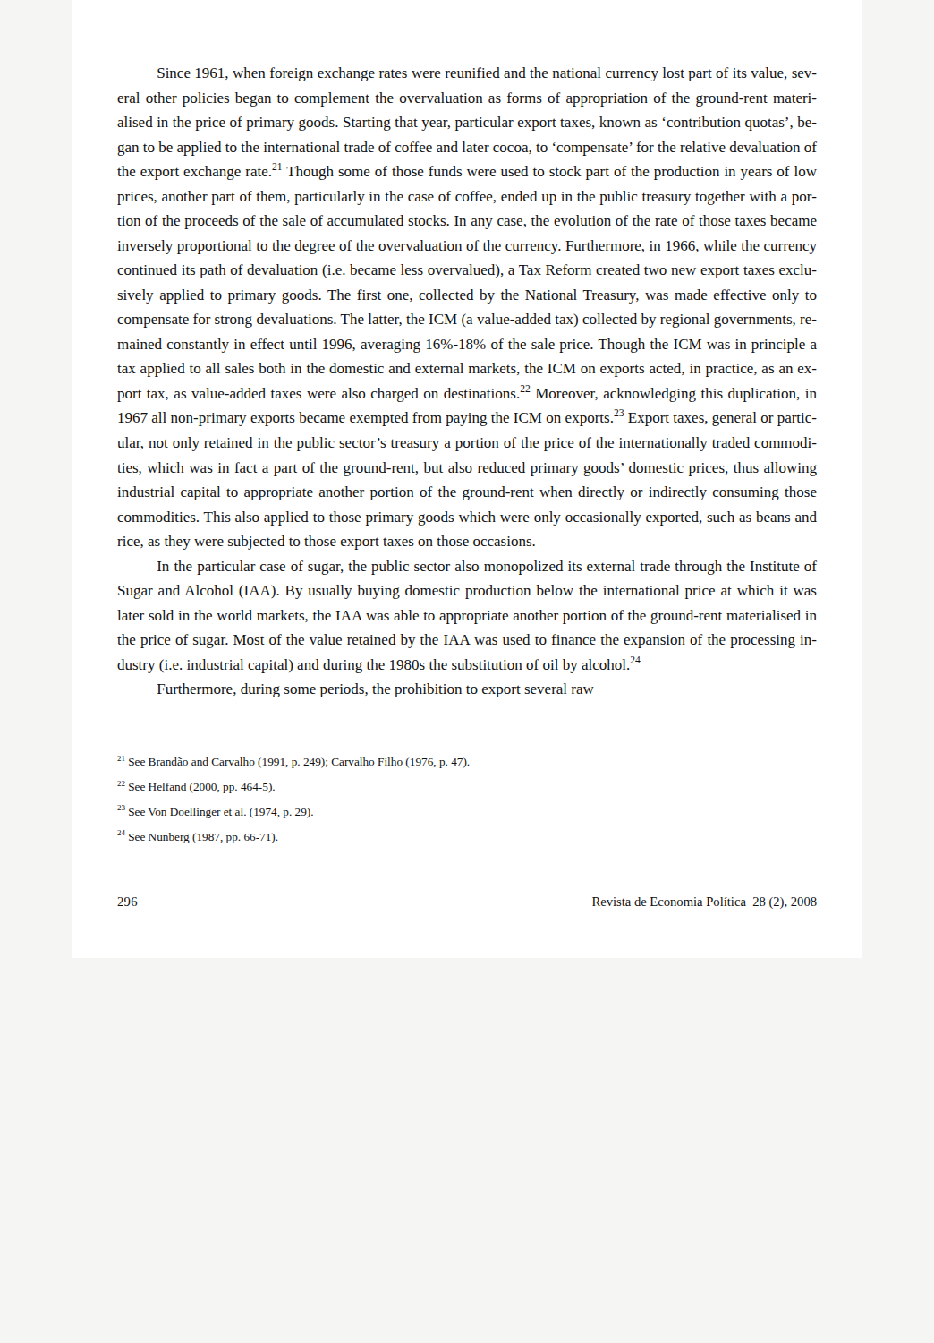Since 1961, when foreign exchange rates were reunified and the national currency lost part of its value, several other policies began to complement the overvaluation as forms of appropriation of the ground-rent materialised in the price of primary goods. Starting that year, particular export taxes, known as ‘contribution quotas’, began to be applied to the international trade of coffee and later cocoa, to ‘compensate’ for the relative devaluation of the export exchange rate.21 Though some of those funds were used to stock part of the production in years of low prices, another part of them, particularly in the case of coffee, ended up in the public treasury together with a portion of the proceeds of the sale of accumulated stocks. In any case, the evolution of the rate of those taxes became inversely proportional to the degree of the overvaluation of the currency. Furthermore, in 1966, while the currency continued its path of devaluation (i.e. became less overvalued), a Tax Reform created two new export taxes exclusively applied to primary goods. The first one, collected by the National Treasury, was made effective only to compensate for strong devaluations. The latter, the ICM (a value-added tax) collected by regional governments, remained constantly in effect until 1996, averaging 16%-18% of the sale price. Though the ICM was in principle a tax applied to all sales both in the domestic and external markets, the ICM on exports acted, in practice, as an export tax, as value-added taxes were also charged on destinations.22 Moreover, acknowledging this duplication, in 1967 all non-primary exports became exempted from paying the ICM on exports.23 Export taxes, general or particular, not only retained in the public sector’s treasury a portion of the price of the internationally traded commodities, which was in fact a part of the ground-rent, but also reduced primary goods’ domestic prices, thus allowing industrial capital to appropriate another portion of the ground-rent when directly or indirectly consuming those commodities. This also applied to those primary goods which were only occasionally exported, such as beans and rice, as they were subjected to those export taxes on those occasions.
In the particular case of sugar, the public sector also monopolized its external trade through the Institute of Sugar and Alcohol (IAA). By usually buying domestic production below the international price at which it was later sold in the world markets, the IAA was able to appropriate another portion of the ground-rent materialised in the price of sugar. Most of the value retained by the IAA was used to finance the expansion of the processing industry (i.e. industrial capital) and during the 1980s the substitution of oil by alcohol.24
Furthermore, during some periods, the prohibition to export several raw
21See Brandão and Carvalho (1991, p. 249); Carvalho Filho (1976, p. 47).
22See Helfand (2000, pp. 464-5).
23See Von Doellinger et al. (1974, p. 29).
24See Nunberg (1987, pp. 66-71).
296 Revista de Economia Política 28 (2), 2008